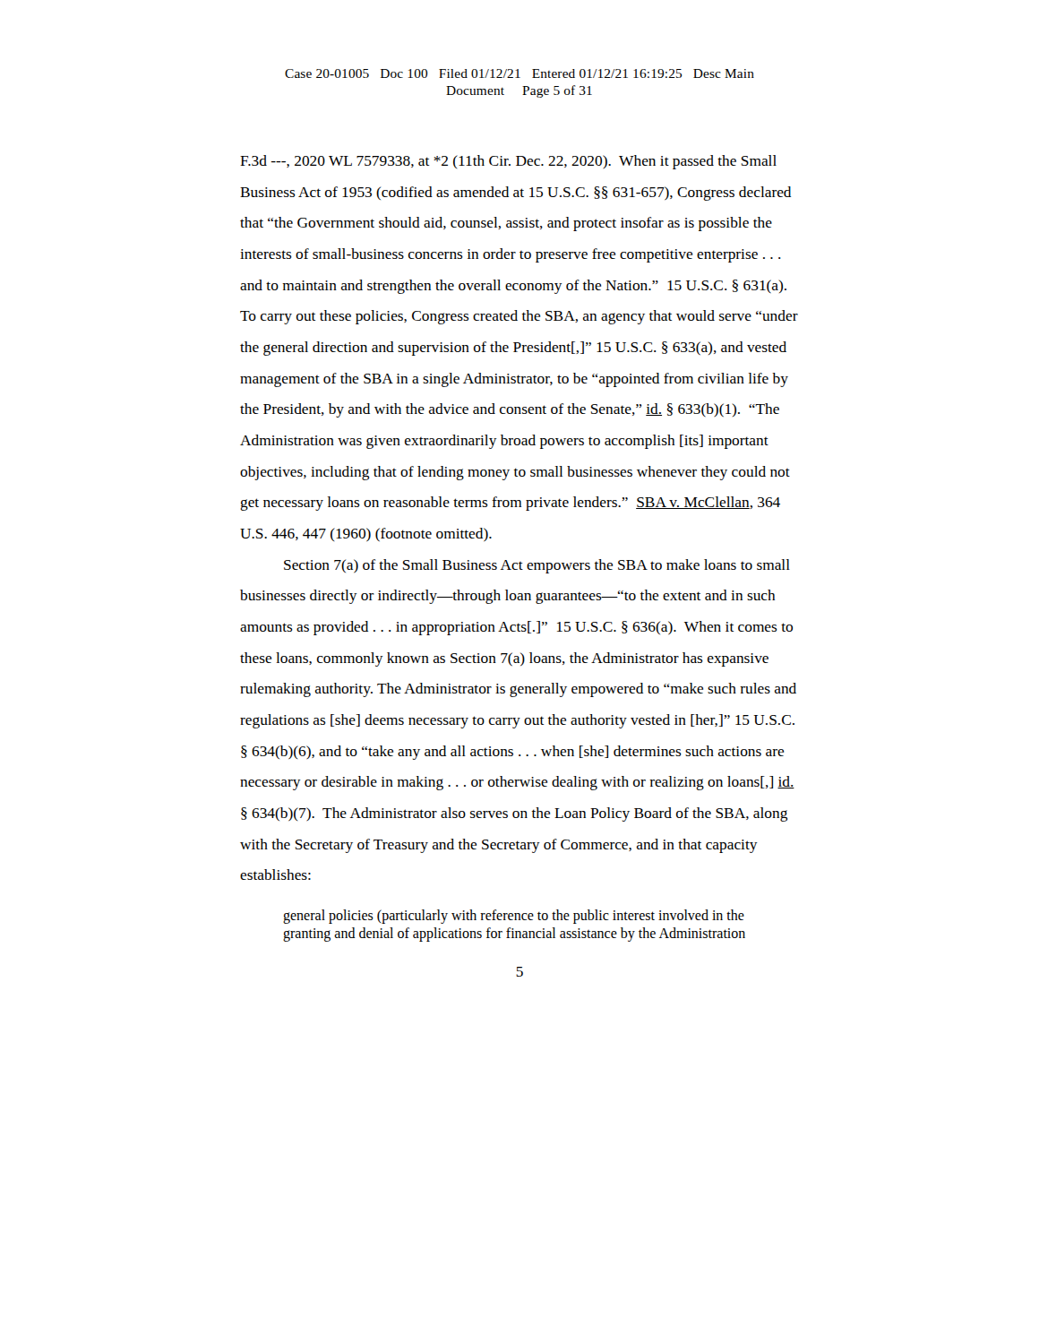Case 20-01005 Doc 100 Filed 01/12/21 Entered 01/12/21 16:19:25 Desc Main
Document Page 5 of 31
F.3d ---, 2020 WL 7579338, at *2 (11th Cir. Dec. 22, 2020). When it passed the Small Business Act of 1953 (codified as amended at 15 U.S.C. §§ 631-657), Congress declared that “the Government should aid, counsel, assist, and protect insofar as is possible the interests of small-business concerns in order to preserve free competitive enterprise . . . and to maintain and strengthen the overall economy of the Nation.” 15 U.S.C. § 631(a). To carry out these policies, Congress created the SBA, an agency that would serve “under the general direction and supervision of the President[,]” 15 U.S.C. § 633(a), and vested management of the SBA in a single Administrator, to be “appointed from civilian life by the President, by and with the advice and consent of the Senate,” id. § 633(b)(1). “The Administration was given extraordinarily broad powers to accomplish [its] important objectives, including that of lending money to small businesses whenever they could not get necessary loans on reasonable terms from private lenders.” SBA v. McClellan, 364 U.S. 446, 447 (1960) (footnote omitted).
Section 7(a) of the Small Business Act empowers the SBA to make loans to small businesses directly or indirectly—through loan guarantees—“to the extent and in such amounts as provided . . . in appropriation Acts[.]” 15 U.S.C. § 636(a). When it comes to these loans, commonly known as Section 7(a) loans, the Administrator has expansive rulemaking authority. The Administrator is generally empowered to “make such rules and regulations as [she] deems necessary to carry out the authority vested in [her,]” 15 U.S.C. § 634(b)(6), and to “take any and all actions . . . when [she] determines such actions are necessary or desirable in making . . . or otherwise dealing with or realizing on loans[,] id. § 634(b)(7). The Administrator also serves on the Loan Policy Board of the SBA, along with the Secretary of Treasury and the Secretary of Commerce, and in that capacity establishes:
general policies (particularly with reference to the public interest involved in the granting and denial of applications for financial assistance by the Administration
5